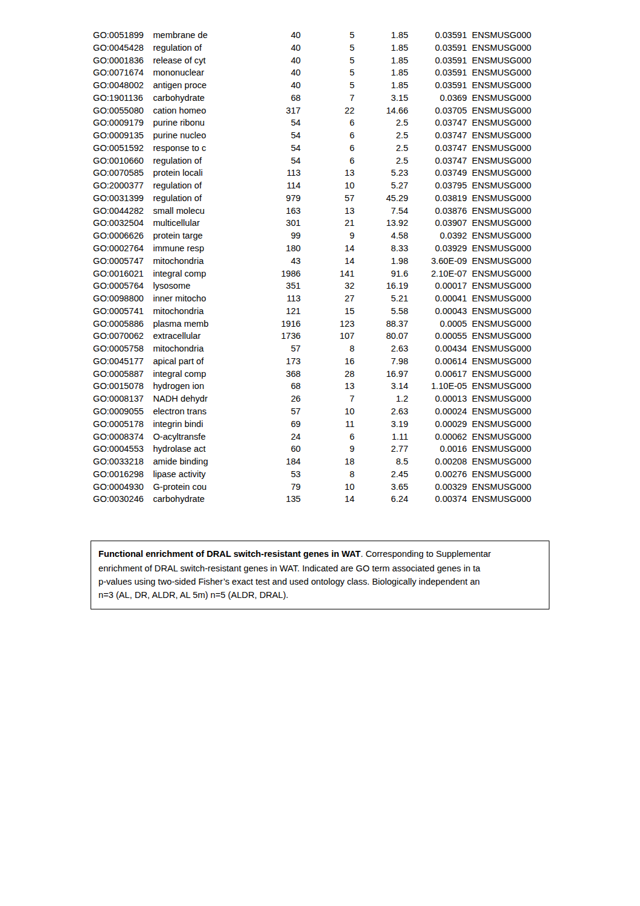| GO:0051899 | membrane de | 40 | 5 | 1.85 | 0.03591 | ENSMUSG000 |
| GO:0045428 | regulation of | 40 | 5 | 1.85 | 0.03591 | ENSMUSG000 |
| GO:0001836 | release of cyt | 40 | 5 | 1.85 | 0.03591 | ENSMUSG000 |
| GO:0071674 | mononuclear | 40 | 5 | 1.85 | 0.03591 | ENSMUSG000 |
| GO:0048002 | antigen proce | 40 | 5 | 1.85 | 0.03591 | ENSMUSG000 |
| GO:1901136 | carbohydrate | 68 | 7 | 3.15 | 0.0369 | ENSMUSG000 |
| GO:0055080 | cation homeo | 317 | 22 | 14.66 | 0.03705 | ENSMUSG000 |
| GO:0009179 | purine ribonu | 54 | 6 | 2.5 | 0.03747 | ENSMUSG000 |
| GO:0009135 | purine nucleo | 54 | 6 | 2.5 | 0.03747 | ENSMUSG000 |
| GO:0051592 | response to c | 54 | 6 | 2.5 | 0.03747 | ENSMUSG000 |
| GO:0010660 | regulation of | 54 | 6 | 2.5 | 0.03747 | ENSMUSG000 |
| GO:0070585 | protein locali | 113 | 13 | 5.23 | 0.03749 | ENSMUSG000 |
| GO:2000377 | regulation of | 114 | 10 | 5.27 | 0.03795 | ENSMUSG000 |
| GO:0031399 | regulation of | 979 | 57 | 45.29 | 0.03819 | ENSMUSG000 |
| GO:0044282 | small molecu | 163 | 13 | 7.54 | 0.03876 | ENSMUSG000 |
| GO:0032504 | multicellular | 301 | 21 | 13.92 | 0.03907 | ENSMUSG000 |
| GO:0006626 | protein targe | 99 | 9 | 4.58 | 0.0392 | ENSMUSG000 |
| GO:0002764 | immune resp | 180 | 14 | 8.33 | 0.03929 | ENSMUSG000 |
| GO:0005747 | mitochondria | 43 | 14 | 1.98 | 3.60E-09 | ENSMUSG000 |
| GO:0016021 | integral comp | 1986 | 141 | 91.6 | 2.10E-07 | ENSMUSG000 |
| GO:0005764 | lysosome | 351 | 32 | 16.19 | 0.00017 | ENSMUSG000 |
| GO:0098800 | inner mitocho | 113 | 27 | 5.21 | 0.00041 | ENSMUSG000 |
| GO:0005741 | mitochondria | 121 | 15 | 5.58 | 0.00043 | ENSMUSG000 |
| GO:0005886 | plasma memb | 1916 | 123 | 88.37 | 0.0005 | ENSMUSG000 |
| GO:0070062 | extracellular | 1736 | 107 | 80.07 | 0.00055 | ENSMUSG000 |
| GO:0005758 | mitochondria | 57 | 8 | 2.63 | 0.00434 | ENSMUSG000 |
| GO:0045177 | apical part of | 173 | 16 | 7.98 | 0.00614 | ENSMUSG000 |
| GO:0005887 | integral comp | 368 | 28 | 16.97 | 0.00617 | ENSMUSG000 |
| GO:0015078 | hydrogen ion | 68 | 13 | 3.14 | 1.10E-05 | ENSMUSG000 |
| GO:0008137 | NADH dehydr | 26 | 7 | 1.2 | 0.00013 | ENSMUSG000 |
| GO:0009055 | electron trans | 57 | 10 | 2.63 | 0.00024 | ENSMUSG000 |
| GO:0005178 | integrin bindi | 69 | 11 | 3.19 | 0.00029 | ENSMUSG000 |
| GO:0008374 | O-acyltransfe | 24 | 6 | 1.11 | 0.00062 | ENSMUSG000 |
| GO:0004553 | hydrolase act | 60 | 9 | 2.77 | 0.0016 | ENSMUSG000 |
| GO:0033218 | amide binding | 184 | 18 | 8.5 | 0.00208 | ENSMUSG000 |
| GO:0016298 | lipase activity | 53 | 8 | 2.45 | 0.00276 | ENSMUSG000 |
| GO:0004930 | G-protein cou | 79 | 10 | 3.65 | 0.00329 | ENSMUSG000 |
| GO:0030246 | carbohydrate | 135 | 14 | 6.24 | 0.00374 | ENSMUSG000 |
Functional enrichment of DRAL switch-resistant genes in WAT. Corresponding to Supplementar
enrichment of DRAL switch-resistant genes in WAT. Indicated are GO term associated genes in ta
p-values using two-sided Fisher’s exact test and used ontology class. Biologically independent an
n=3 (AL, DR, ALDR, AL 5m) n=5 (ALDR, DRAL).